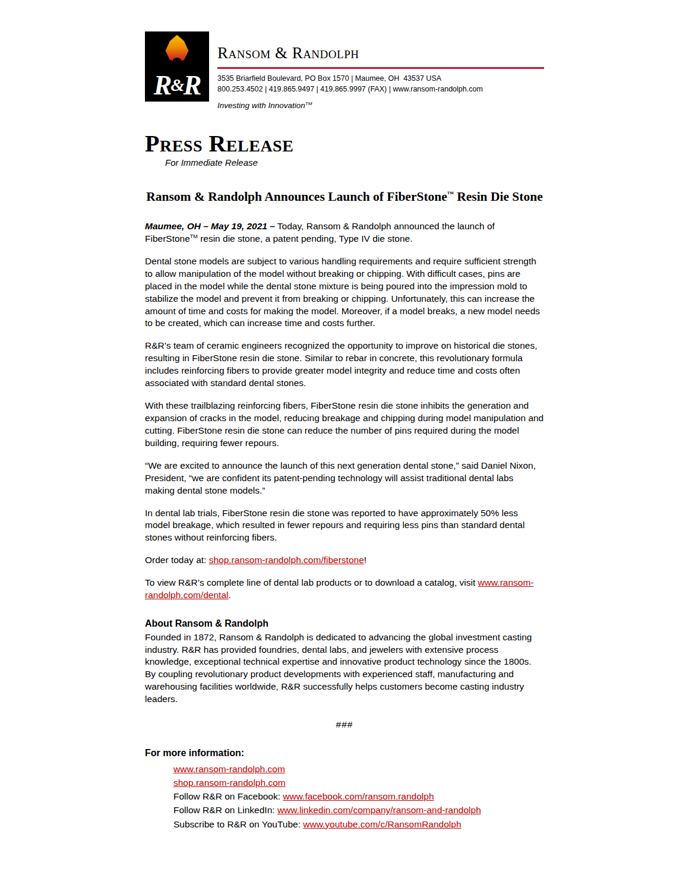R&R
Ransom & Randolph
3535 Briarfield Boulevard, PO Box 1570 | Maumee, OH 43537 USA
800.253.4502 | 419.865.9497 | 419.865.9997 (FAX) | www.ransom-randolph.com
Investing with InnovationTM
Press Release
For Immediate Release
Ransom & Randolph Announces Launch of FiberStone™ Resin Die Stone
Maumee, OH – May 19, 2021 – Today, Ransom & Randolph announced the launch of FiberStoneTM resin die stone, a patent pending, Type IV die stone.
Dental stone models are subject to various handling requirements and require sufficient strength to allow manipulation of the model without breaking or chipping. With difficult cases, pins are placed in the model while the dental stone mixture is being poured into the impression mold to stabilize the model and prevent it from breaking or chipping. Unfortunately, this can increase the amount of time and costs for making the model. Moreover, if a model breaks, a new model needs to be created, which can increase time and costs further.
R&R’s team of ceramic engineers recognized the opportunity to improve on historical die stones, resulting in FiberStone resin die stone. Similar to rebar in concrete, this revolutionary formula includes reinforcing fibers to provide greater model integrity and reduce time and costs often associated with standard dental stones.
With these trailblazing reinforcing fibers, FiberStone resin die stone inhibits the generation and expansion of cracks in the model, reducing breakage and chipping during model manipulation and cutting. FiberStone resin die stone can reduce the number of pins required during the model building, requiring fewer repours.
“We are excited to announce the launch of this next generation dental stone,” said Daniel Nixon, President, “we are confident its patent-pending technology will assist traditional dental labs making dental stone models.”
In dental lab trials, FiberStone resin die stone was reported to have approximately 50% less model breakage, which resulted in fewer repours and requiring less pins than standard dental stones without reinforcing fibers.
Order today at: shop.ransom-randolph.com/fiberstone!
To view R&R’s complete line of dental lab products or to download a catalog, visit www.ransom-randolph.com/dental.
About Ransom & Randolph
Founded in 1872, Ransom & Randolph is dedicated to advancing the global investment casting industry. R&R has provided foundries, dental labs, and jewelers with extensive process knowledge, exceptional technical expertise and innovative product technology since the 1800s. By coupling revolutionary product developments with experienced staff, manufacturing and warehousing facilities worldwide, R&R successfully helps customers become casting industry leaders.
###
For more information:
www.ransom-randolph.com
shop.ransom-randolph.com
Follow R&R on Facebook: www.facebook.com/ransom.randolph
Follow R&R on LinkedIn: www.linkedin.com/company/ransom-and-randolph
Subscribe to R&R on YouTube: www.youtube.com/c/RansomRandolph